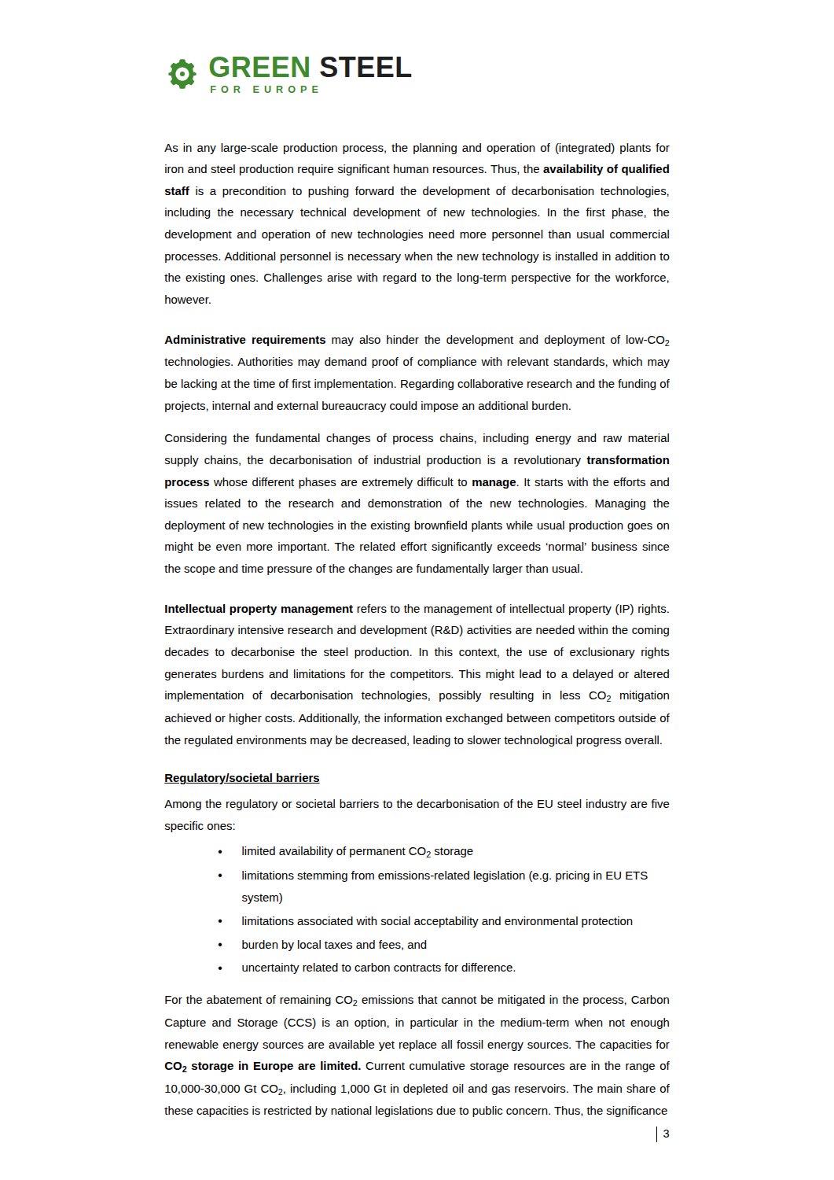GREEN STEEL
FOR EUROPE
As in any large-scale production process, the planning and operation of (integrated) plants for iron and steel production require significant human resources. Thus, the availability of qualified staff is a precondition to pushing forward the development of decarbonisation technologies, including the necessary technical development of new technologies. In the first phase, the development and operation of new technologies need more personnel than usual commercial processes. Additional personnel is necessary when the new technology is installed in addition to the existing ones. Challenges arise with regard to the long-term perspective for the workforce, however.
Administrative requirements may also hinder the development and deployment of low-CO2 technologies. Authorities may demand proof of compliance with relevant standards, which may be lacking at the time of first implementation. Regarding collaborative research and the funding of projects, internal and external bureaucracy could impose an additional burden.
Considering the fundamental changes of process chains, including energy and raw material supply chains, the decarbonisation of industrial production is a revolutionary transformation process whose different phases are extremely difficult to manage. It starts with the efforts and issues related to the research and demonstration of the new technologies. Managing the deployment of new technologies in the existing brownfield plants while usual production goes on might be even more important. The related effort significantly exceeds ‘normal’ business since the scope and time pressure of the changes are fundamentally larger than usual.
Intellectual property management refers to the management of intellectual property (IP) rights. Extraordinary intensive research and development (R&D) activities are needed within the coming decades to decarbonise the steel production. In this context, the use of exclusionary rights generates burdens and limitations for the competitors. This might lead to a delayed or altered implementation of decarbonisation technologies, possibly resulting in less CO2 mitigation achieved or higher costs. Additionally, the information exchanged between competitors outside of the regulated environments may be decreased, leading to slower technological progress overall.
Regulatory/societal barriers
Among the regulatory or societal barriers to the decarbonisation of the EU steel industry are five specific ones:
limited availability of permanent CO2 storage
limitations stemming from emissions-related legislation (e.g. pricing in EU ETS system)
limitations associated with social acceptability and environmental protection
burden by local taxes and fees, and
uncertainty related to carbon contracts for difference.
For the abatement of remaining CO2 emissions that cannot be mitigated in the process, Carbon Capture and Storage (CCS) is an option, in particular in the medium-term when not enough renewable energy sources are available yet replace all fossil energy sources. The capacities for CO2 storage in Europe are limited. Current cumulative storage resources are in the range of 10,000-30,000 Gt CO2, including 1,000 Gt in depleted oil and gas reservoirs. The main share of these capacities is restricted by national legislations due to public concern. Thus, the significance
3